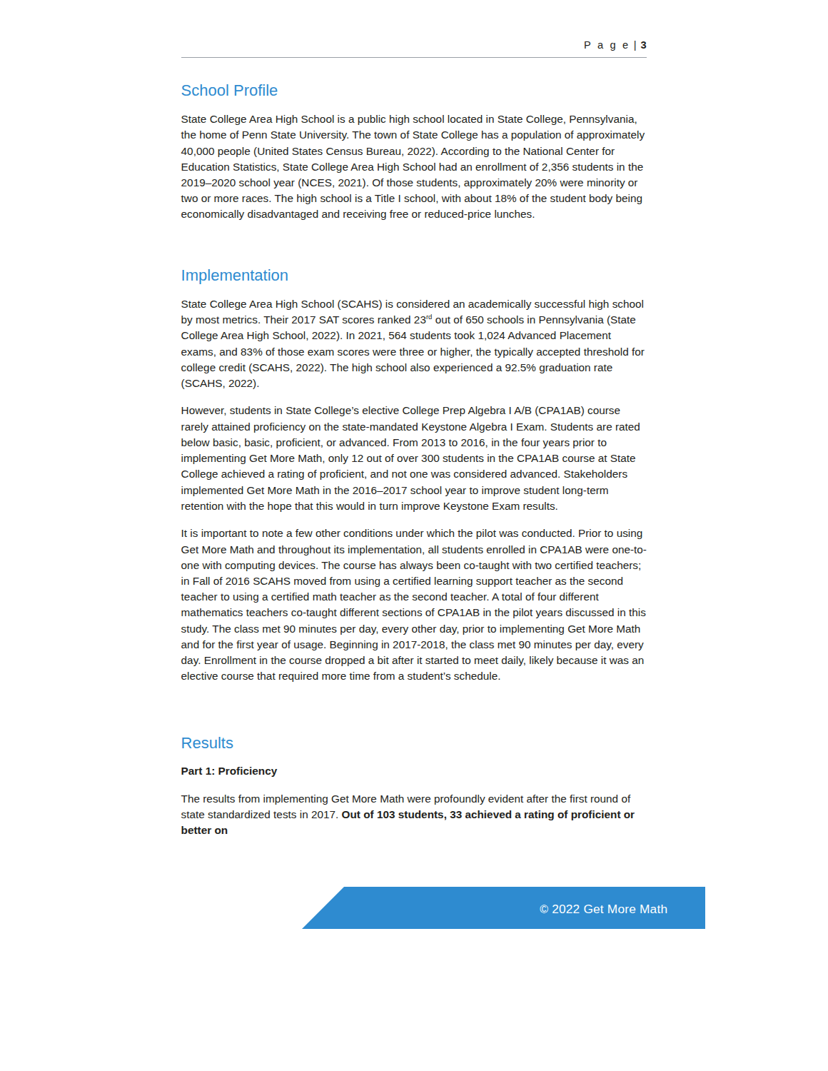P a g e | 3
School Profile
State College Area High School is a public high school located in State College, Pennsylvania, the home of Penn State University. The town of State College has a population of approximately 40,000 people (United States Census Bureau, 2022). According to the National Center for Education Statistics, State College Area High School had an enrollment of 2,356 students in the 2019–2020 school year (NCES, 2021). Of those students, approximately 20% were minority or two or more races. The high school is a Title I school, with about 18% of the student body being economically disadvantaged and receiving free or reduced-price lunches.
Implementation
State College Area High School (SCAHS) is considered an academically successful high school by most metrics. Their 2017 SAT scores ranked 23rd out of 650 schools in Pennsylvania (State College Area High School, 2022). In 2021, 564 students took 1,024 Advanced Placement exams, and 83% of those exam scores were three or higher, the typically accepted threshold for college credit (SCAHS, 2022). The high school also experienced a 92.5% graduation rate (SCAHS, 2022).
However, students in State College’s elective College Prep Algebra I A/B (CPA1AB) course rarely attained proficiency on the state-mandated Keystone Algebra I Exam. Students are rated below basic, basic, proficient, or advanced. From 2013 to 2016, in the four years prior to implementing Get More Math, only 12 out of over 300 students in the CPA1AB course at State College achieved a rating of proficient, and not one was considered advanced. Stakeholders implemented Get More Math in the 2016–2017 school year to improve student long-term retention with the hope that this would in turn improve Keystone Exam results.
It is important to note a few other conditions under which the pilot was conducted. Prior to using Get More Math and throughout its implementation, all students enrolled in CPA1AB were one-to-one with computing devices. The course has always been co-taught with two certified teachers; in Fall of 2016 SCAHS moved from using a certified learning support teacher as the second teacher to using a certified math teacher as the second teacher. A total of four different mathematics teachers co-taught different sections of CPA1AB in the pilot years discussed in this study. The class met 90 minutes per day, every other day, prior to implementing Get More Math and for the first year of usage. Beginning in 2017-2018, the class met 90 minutes per day, every day. Enrollment in the course dropped a bit after it started to meet daily, likely because it was an elective course that required more time from a student’s schedule.
Results
Part 1: Proficiency
The results from implementing Get More Math were profoundly evident after the first round of state standardized tests in 2017. Out of 103 students, 33 achieved a rating of proficient or better on
© 2022 Get More Math